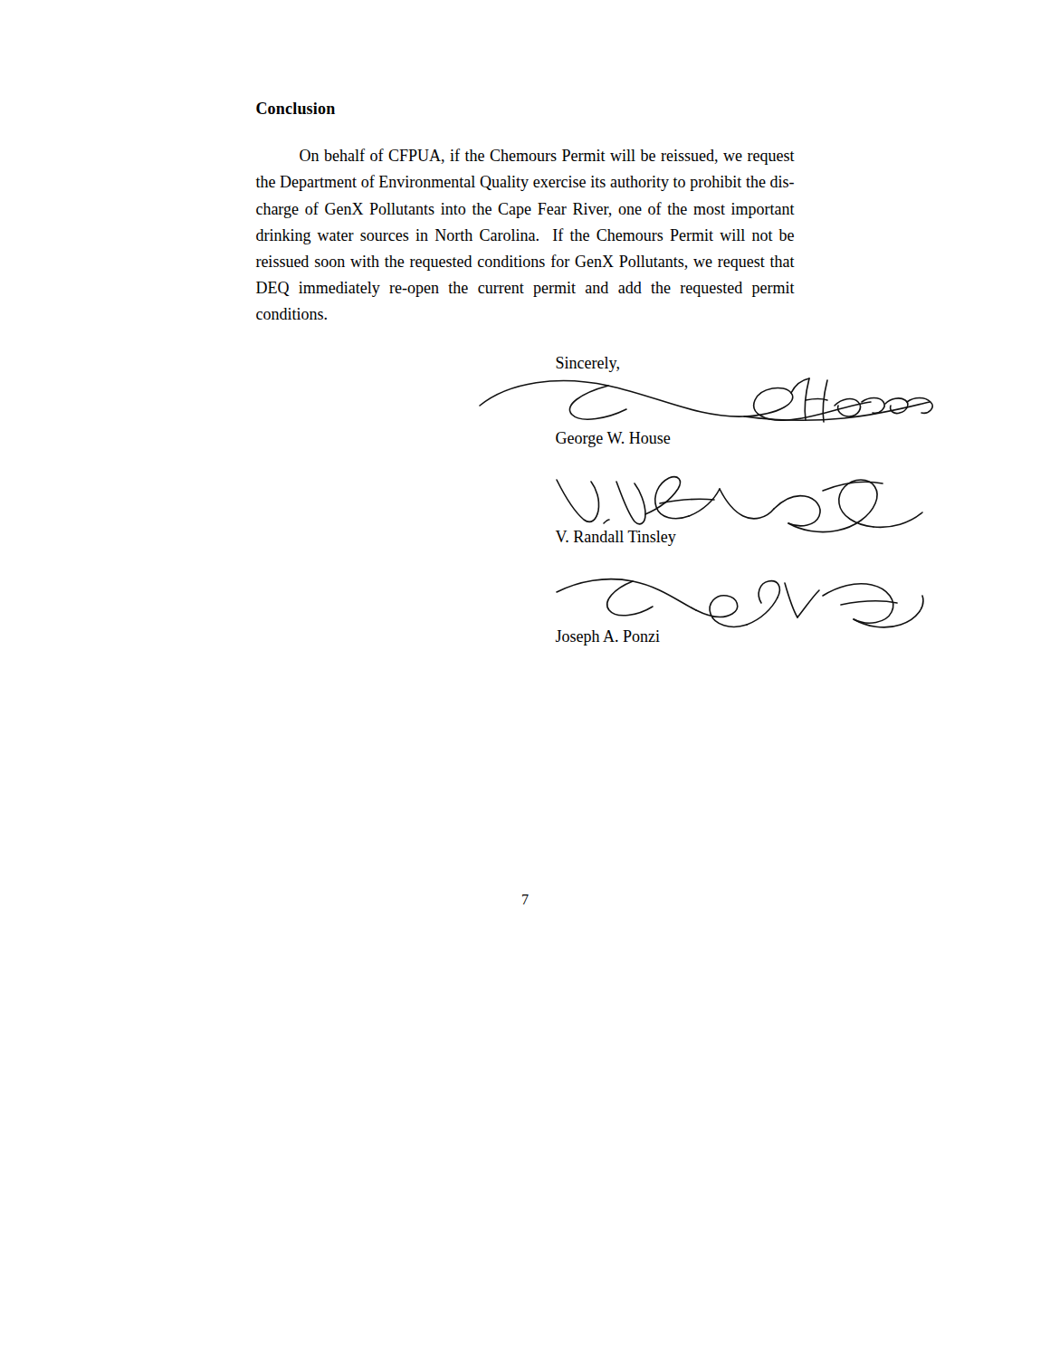Conclusion
On behalf of CFPUA, if the Chemours Permit will be reissued, we request the Department of Environmental Quality exercise its authority to prohibit the discharge of GenX Pollutants into the Cape Fear River, one of the most important drinking water sources in North Carolina. If the Chemours Permit will not be reissued soon with the requested conditions for GenX Pollutants, we request that DEQ immediately re-open the current permit and add the requested permit conditions.
Sincerely,
George W. House
V. Randall Tinsley
Joseph A. Ponzi
7